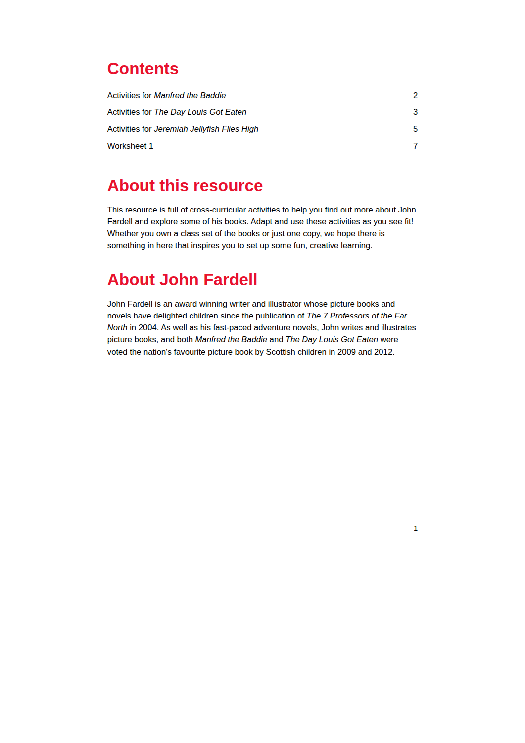Contents
| Activities for Manfred the Baddie | 2 |
| Activities for The Day Louis Got Eaten | 3 |
| Activities for Jeremiah Jellyfish Flies High | 5 |
| Worksheet 1 | 7 |
About this resource
This resource is full of cross-curricular activities to help you find out more about John Fardell and explore some of his books. Adapt and use these activities as you see fit! Whether you own a class set of the books or just one copy, we hope there is something in here that inspires you to set up some fun, creative learning.
About John Fardell
John Fardell is an award winning writer and illustrator whose picture books and novels have delighted children since the publication of The 7 Professors of the Far North in 2004. As well as his fast-paced adventure novels, John writes and illustrates picture books, and both Manfred the Baddie and The Day Louis Got Eaten were voted the nation's favourite picture book by Scottish children in 2009 and 2012.
1